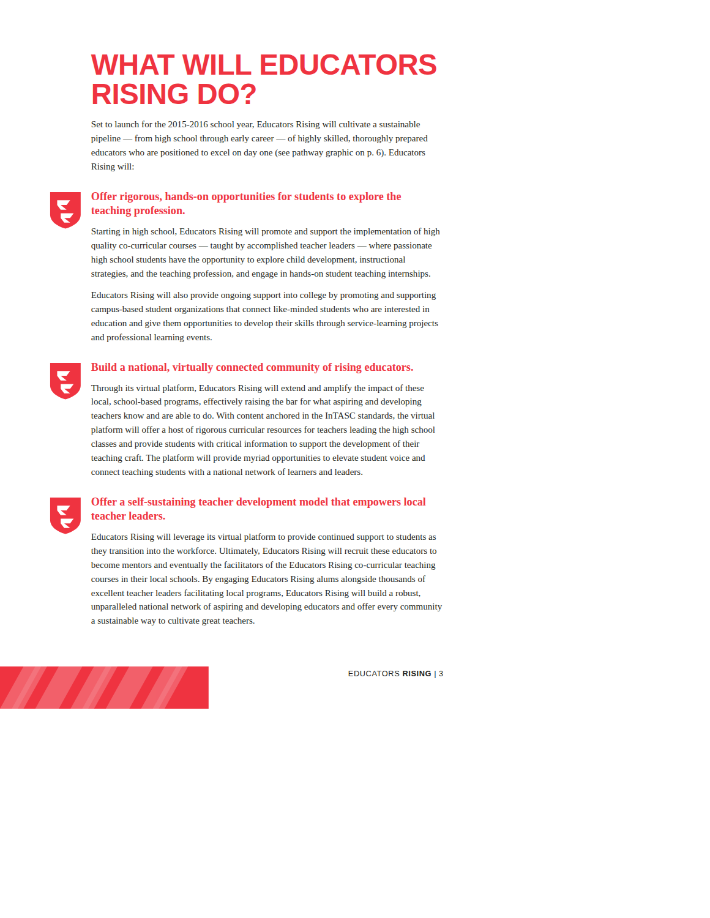What will Educators Rising do?
Set to launch for the 2015-2016 school year, Educators Rising will cultivate a sustainable pipeline — from high school through early career — of highly skilled, thoroughly prepared educators who are positioned to excel on day one (see pathway graphic on p. 6). Educators Rising will:
Offer rigorous, hands-on opportunities for students to explore the teaching profession.
Starting in high school, Educators Rising will promote and support the implementation of high quality co-curricular courses — taught by accomplished teacher leaders — where passionate high school students have the opportunity to explore child development, instructional strategies, and the teaching profession, and engage in hands-on student teaching internships.
Educators Rising will also provide ongoing support into college by promoting and supporting campus-based student organizations that connect like-minded students who are interested in education and give them opportunities to develop their skills through service-learning projects and professional learning events.
Build a national, virtually connected community of rising educators.
Through its virtual platform, Educators Rising will extend and amplify the impact of these local, school-based programs, effectively raising the bar for what aspiring and developing teachers know and are able to do. With content anchored in the InTASC standards, the virtual platform will offer a host of rigorous curricular resources for teachers leading the high school classes and provide students with critical information to support the development of their teaching craft. The platform will provide myriad opportunities to elevate student voice and connect teaching students with a national network of learners and leaders.
Offer a self-sustaining teacher development model that empowers local teacher leaders.
Educators Rising will leverage its virtual platform to provide continued support to students as they transition into the workforce. Ultimately, Educators Rising will recruit these educators to become mentors and eventually the facilitators of the Educators Rising co-curricular teaching courses in their local schools. By engaging Educators Rising alums alongside thousands of excellent teacher leaders facilitating local programs, Educators Rising will build a robust, unparalleled national network of aspiring and developing educators and offer every community a sustainable way to cultivate great teachers.
EDUCATORS RISING|3